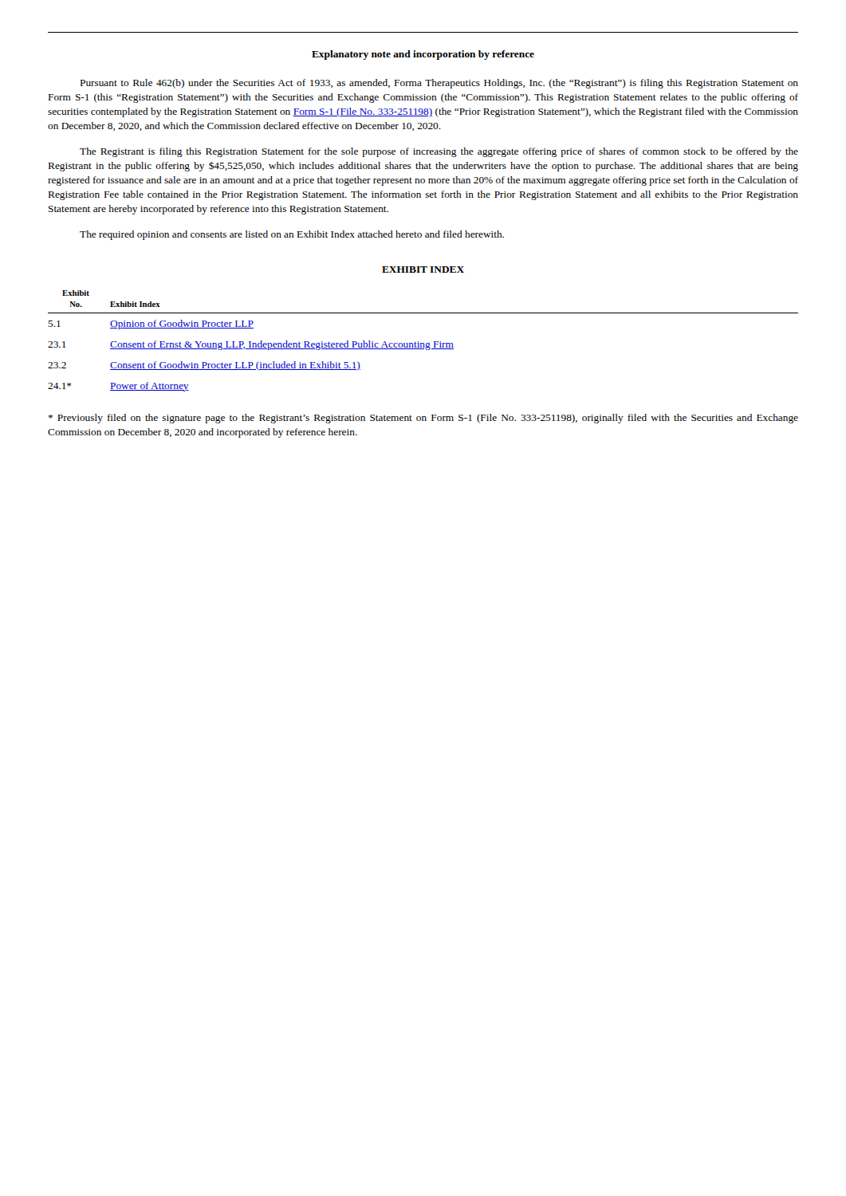Explanatory note and incorporation by reference
Pursuant to Rule 462(b) under the Securities Act of 1933, as amended, Forma Therapeutics Holdings, Inc. (the “Registrant”) is filing this Registration Statement on Form S-1 (this “Registration Statement”) with the Securities and Exchange Commission (the “Commission”). This Registration Statement relates to the public offering of securities contemplated by the Registration Statement on Form S-1 (File No. 333-251198) (the “Prior Registration Statement”), which the Registrant filed with the Commission on December 8, 2020, and which the Commission declared effective on December 10, 2020.
The Registrant is filing this Registration Statement for the sole purpose of increasing the aggregate offering price of shares of common stock to be offered by the Registrant in the public offering by $45,525,050, which includes additional shares that the underwriters have the option to purchase. The additional shares that are being registered for issuance and sale are in an amount and at a price that together represent no more than 20% of the maximum aggregate offering price set forth in the Calculation of Registration Fee table contained in the Prior Registration Statement. The information set forth in the Prior Registration Statement and all exhibits to the Prior Registration Statement are hereby incorporated by reference into this Registration Statement.
The required opinion and consents are listed on an Exhibit Index attached hereto and filed herewith.
EXHIBIT INDEX
| Exhibit No. | Exhibit Index |
| --- | --- |
| 5.1 | Opinion of Goodwin Procter LLP |
| 23.1 | Consent of Ernst & Young LLP, Independent Registered Public Accounting Firm |
| 23.2 | Consent of Goodwin Procter LLP (included in Exhibit 5.1) |
| 24.1* | Power of Attorney |
* Previously filed on the signature page to the Registrant’s Registration Statement on Form S-1 (File No. 333-251198), originally filed with the Securities and Exchange Commission on December 8, 2020 and incorporated by reference herein.